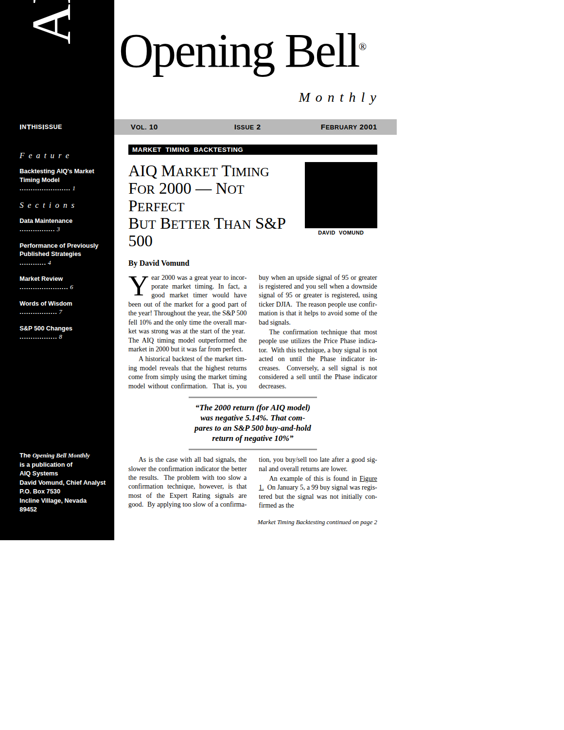AIQ
Opening Bell®
M o n t h l y
IN THIS ISSUE
VOL. 10 ISSUE 2 FEBRUARY 2001
F e a t u r e
Backtesting AIQ's Market
Timing Model ....................... 1
S e c t i o n s
Data Maintenance ................ 3
Performance of Previously
Published Strategies ............ 4
Market Review ...................... 6
Words of Wisdom ................. 7
S&P 500 Changes ................. 8
The Opening Bell Monthly
is a publication of
AIQ Systems
David Vomund, Chief Analyst
P.O. Box 7530
Incline Village, Nevada 89452
MARKET TIMING BACKTESTING
DAVID VOMUND
AIQ MARKET TIMING
FOR 2000 — NOT PERFECT
BUT BETTER THAN S&P 500
By David Vomund
Year 2000 was a great year to incorporate market timing. In fact, a good market timer would have been out of the market for a good part of the year! Throughout the year, the S&P 500 fell 10% and the only time the overall market was strong was at the start of the year. The AIQ timing model outperformed the market in 2000 but it was far from perfect.
A historical backtest of the market timing model reveals that the highest returns come from simply using the market timing model without confirmation. That is, you buy when an upside signal of 95 or greater is registered and you sell when a downside signal of 95 or greater is registered, using ticker DJIA. The reason people use confirmation is that it helps to avoid some of the bad signals.
The confirmation technique that most people use utilizes the Price Phase indicator. With this technique, a buy signal is not acted on until the Phase indicator increases. Conversely, a sell signal is not considered a sell until the Phase indicator decreases.
“The 2000 return (for AIQ model) was negative 5.14%. That compares to an S&P 500 buy-and-hold return of negative 10%”
As is the case with all bad signals, the slower the confirmation indicator the better the results. The problem with too slow a confirmation technique, however, is that most of the Expert Rating signals are good. By applying too slow of a confirmation, you buy/sell too late after a good signal and overall returns are lower.
An example of this is found in Figure 1. On January 5, a 99 buy signal was registered but the signal was not initially confirmed as the
Market Timing Backtesting continued on page 2